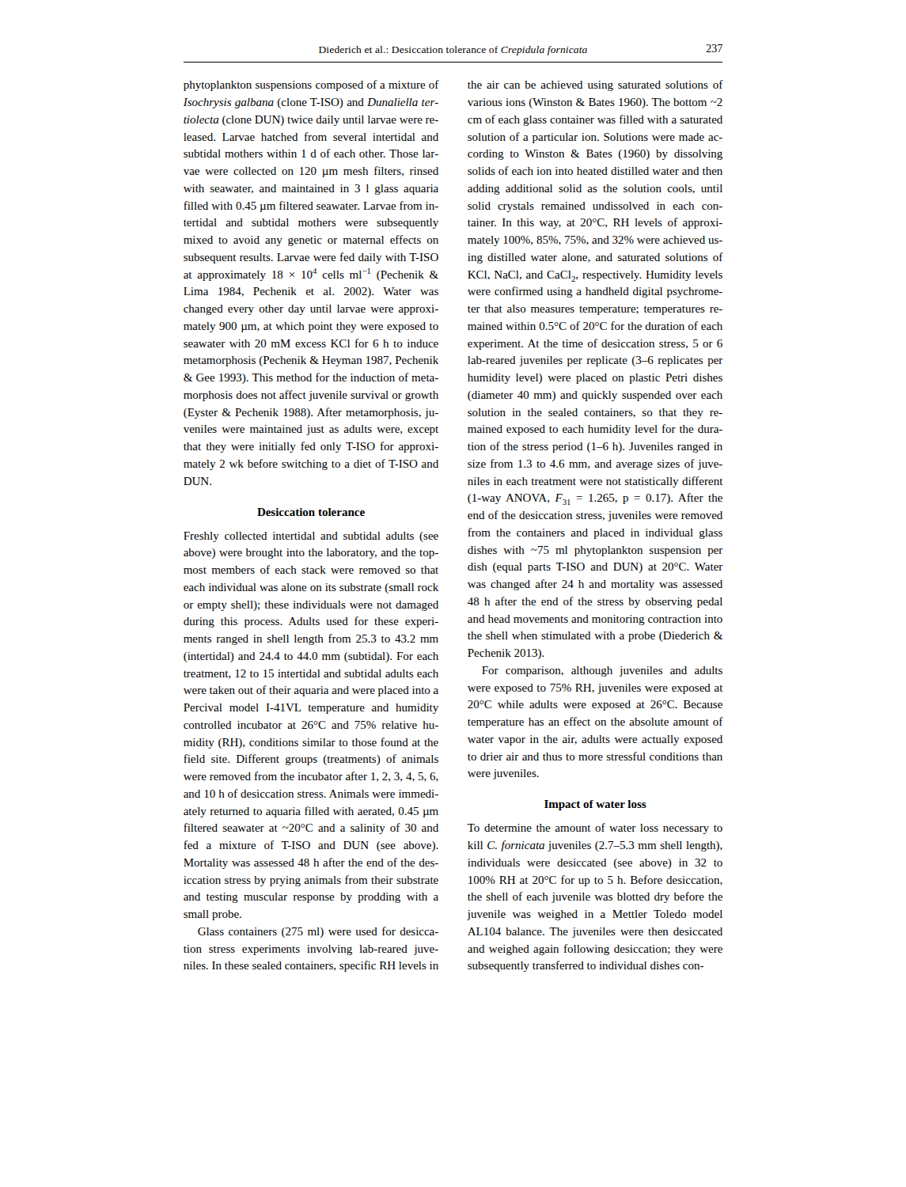Diederich et al.: Desiccation tolerance of Crepidula fornicata
237
phytoplankton suspensions composed of a mixture of Isochrysis galbana (clone T-ISO) and Dunaliella tertiolecta (clone DUN) twice daily until larvae were released. Larvae hatched from several intertidal and subtidal mothers within 1 d of each other. Those larvae were collected on 120 µm mesh filters, rinsed with seawater, and maintained in 3 l glass aquaria filled with 0.45 µm filtered seawater. Larvae from intertidal and subtidal mothers were subsequently mixed to avoid any genetic or maternal effects on subsequent results. Larvae were fed daily with T-ISO at approximately 18 × 104 cells ml−1 (Pechenik & Lima 1984, Pechenik et al. 2002). Water was changed every other day until larvae were approximately 900 µm, at which point they were exposed to seawater with 20 mM excess KCl for 6 h to induce metamorphosis (Pechenik & Heyman 1987, Pechenik & Gee 1993). This method for the induction of metamorphosis does not affect juvenile survival or growth (Eyster & Pechenik 1988). After metamorphosis, juveniles were maintained just as adults were, except that they were initially fed only T-ISO for approximately 2 wk before switching to a diet of T-ISO and DUN.
Desiccation tolerance
Freshly collected intertidal and subtidal adults (see above) were brought into the laboratory, and the topmost members of each stack were removed so that each individual was alone on its substrate (small rock or empty shell); these individuals were not damaged during this process. Adults used for these experiments ranged in shell length from 25.3 to 43.2 mm (intertidal) and 24.4 to 44.0 mm (subtidal). For each treatment, 12 to 15 intertidal and subtidal adults each were taken out of their aquaria and were placed into a Percival model I-41VL temperature and humidity controlled incubator at 26°C and 75% relative humidity (RH), conditions similar to those found at the field site. Different groups (treatments) of animals were removed from the incubator after 1, 2, 3, 4, 5, 6, and 10 h of desiccation stress. Animals were immediately returned to aquaria filled with aerated, 0.45 µm filtered seawater at ~20°C and a salinity of 30 and fed a mixture of T-ISO and DUN (see above). Mortality was assessed 48 h after the end of the desiccation stress by prying animals from their substrate and testing muscular response by prodding with a small probe.
Glass containers (275 ml) were used for desiccation stress experiments involving lab-reared juveniles. In these sealed containers, specific RH levels in the air can be achieved using saturated solutions of various ions (Winston & Bates 1960). The bottom ~2 cm of each glass container was filled with a saturated solution of a particular ion. Solutions were made according to Winston & Bates (1960) by dissolving solids of each ion into heated distilled water and then adding additional solid as the solution cools, until solid crystals remained undissolved in each container. In this way, at 20°C, RH levels of approximately 100%, 85%, 75%, and 32% were achieved using distilled water alone, and saturated solutions of KCl, NaCl, and CaCl2, respectively. Humidity levels were confirmed using a handheld digital psychrometer that also measures temperature; temperatures remained within 0.5°C of 20°C for the duration of each experiment. At the time of desiccation stress, 5 or 6 lab-reared juveniles per replicate (3–6 replicates per humidity level) were placed on plastic Petri dishes (diameter 40 mm) and quickly suspended over each solution in the sealed containers, so that they remained exposed to each humidity level for the duration of the stress period (1–6 h). Juveniles ranged in size from 1.3 to 4.6 mm, and average sizes of juveniles in each treatment were not statistically different (1-way ANOVA, F31 = 1.265, p = 0.17). After the end of the desiccation stress, juveniles were removed from the containers and placed in individual glass dishes with ~75 ml phytoplankton suspension per dish (equal parts T-ISO and DUN) at 20°C. Water was changed after 24 h and mortality was assessed 48 h after the end of the stress by observing pedal and head movements and monitoring contraction into the shell when stimulated with a probe (Diederich & Pechenik 2013).
For comparison, although juveniles and adults were exposed to 75% RH, juveniles were exposed at 20°C while adults were exposed at 26°C. Because temperature has an effect on the absolute amount of water vapor in the air, adults were actually exposed to drier air and thus to more stressful conditions than were juveniles.
Impact of water loss
To determine the amount of water loss necessary to kill C. fornicata juveniles (2.7–5.3 mm shell length), individuals were desiccated (see above) in 32 to 100% RH at 20°C for up to 5 h. Before desiccation, the shell of each juvenile was blotted dry before the juvenile was weighed in a Mettler Toledo model AL104 balance. The juveniles were then desiccated and weighed again following desiccation; they were subsequently transferred to individual dishes con-